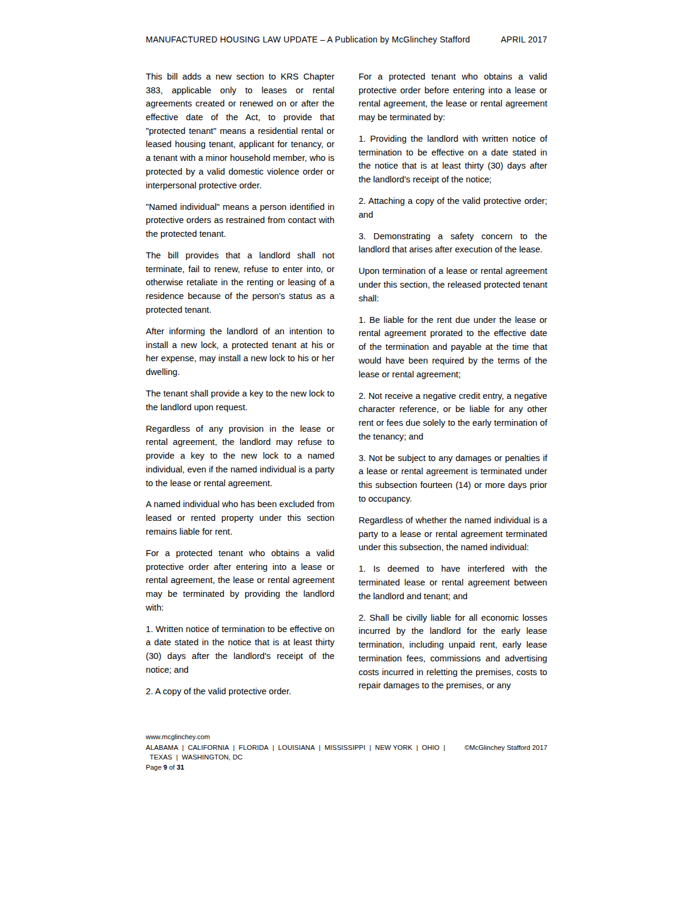MANUFACTURED HOUSING LAW UPDATE – A Publication by McGlinchey Stafford APRIL 2017
This bill adds a new section to KRS Chapter 383, applicable only to leases or rental agreements created or renewed on or after the effective date of the Act, to provide that "protected tenant" means a residential rental or leased housing tenant, applicant for tenancy, or a tenant with a minor household member, who is protected by a valid domestic violence order or interpersonal protective order.
"Named individual" means a person identified in protective orders as restrained from contact with the protected tenant.
The bill provides that a landlord shall not terminate, fail to renew, refuse to enter into, or otherwise retaliate in the renting or leasing of a residence because of the person's status as a protected tenant.
After informing the landlord of an intention to install a new lock, a protected tenant at his or her expense, may install a new lock to his or her dwelling.
The tenant shall provide a key to the new lock to the landlord upon request.
Regardless of any provision in the lease or rental agreement, the landlord may refuse to provide a key to the new lock to a named individual, even if the named individual is a party to the lease or rental agreement.
A named individual who has been excluded from leased or rented property under this section remains liable for rent.
For a protected tenant who obtains a valid protective order after entering into a lease or rental agreement, the lease or rental agreement may be terminated by providing the landlord with:
1. Written notice of termination to be effective on a date stated in the notice that is at least thirty (30) days after the landlord's receipt of the notice; and
2. A copy of the valid protective order.
For a protected tenant who obtains a valid protective order before entering into a lease or rental agreement, the lease or rental agreement may be terminated by:
1. Providing the landlord with written notice of termination to be effective on a date stated in the notice that is at least thirty (30) days after the landlord's receipt of the notice;
2. Attaching a copy of the valid protective order; and
3. Demonstrating a safety concern to the landlord that arises after execution of the lease.
Upon termination of a lease or rental agreement under this section, the released protected tenant shall:
1. Be liable for the rent due under the lease or rental agreement prorated to the effective date of the termination and payable at the time that would have been required by the terms of the lease or rental agreement;
2. Not receive a negative credit entry, a negative character reference, or be liable for any other rent or fees due solely to the early termination of the tenancy; and
3. Not be subject to any damages or penalties if a lease or rental agreement is terminated under this subsection fourteen (14) or more days prior to occupancy.
Regardless of whether the named individual is a party to a lease or rental agreement terminated under this subsection, the named individual:
1. Is deemed to have interfered with the terminated lease or rental agreement between the landlord and tenant; and
2. Shall be civilly liable for all economic losses incurred by the landlord for the early lease termination, including unpaid rent, early lease termination fees, commissions and advertising costs incurred in reletting the premises, costs to repair damages to the premises, or any
www.mcglinchey.com
ALABAMA | CALIFORNIA | FLORIDA | LOUISIANA | MISSISSIPPI | NEW YORK | OHIO | TEXAS | WASHINGTON, DC ©McGlinchey Stafford 2017
Page 9 of 31